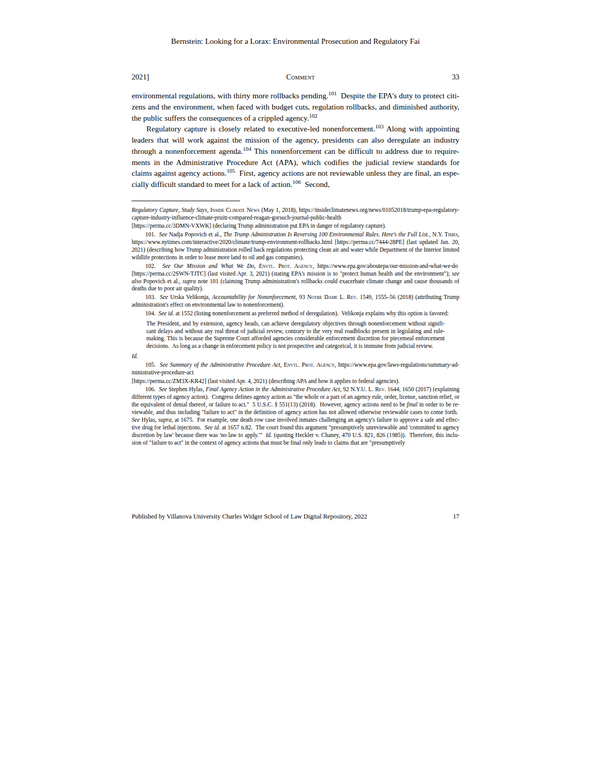Bernstein: Looking for a Lorax: Environmental Prosecution and Regulatory Fai
2021]
Comment
33
environmental regulations, with thirty more rollbacks pending.101 Despite the EPA's duty to protect citizens and the environment, when faced with budget cuts, regulation rollbacks, and diminished authority, the public suffers the consequences of a crippled agency.102
Regulatory capture is closely related to executive-led nonenforcement.103 Along with appointing leaders that will work against the mission of the agency, presidents can also deregulate an industry through a nonenforcement agenda.104 This nonenforcement can be difficult to address due to requirements in the Administrative Procedure Act (APA), which codifies the judicial review standards for claims against agency actions.105 First, agency actions are not reviewable unless they are final, an especially difficult standard to meet for a lack of action.106 Second,
Regulatory Capture, Study Says, Inside Climate News (May 1, 2018), https://insideclimatenews.org/news/01052018/trump-epa-regulatory-capture-industry-influence-climate-pruitt-compared-reagan-gorsuch-journal-public-health
[https://perma.cc/3DMN-VXWK] (declaring Trump administration put EPA in danger of regulatory capture).
101. See Nadja Popovich et al., The Trump Administration Is Reversing 100 Environmental Rules. Here's the Full List., N.Y. Times, https://www.nytimes.com/interactive/2020/climate/trump-environment-rollbacks.html [https://perma.cc/7444-28PE] (last updated Jan. 20, 2021) (describing how Trump administration rolled back regulations protecting clean air and water while Department of the Interior limited wildlife protections in order to lease more land to oil and gas companies).
102. See Our Mission and What We Do, Envtl. Prot. Agency, https://www.epa.gov/aboutepa/our-mission-and-what-we-do [https://perma.cc/2SWN-TJTC] (last visited Apr. 3, 2021) (stating EPA's mission is to "protect human health and the environment"); see also Popovich et al., supra note 101 (claiming Trump administration's rollbacks could exacerbate climate change and cause thousands of deaths due to poor air quality).
103. See Urska Velikonja, Accountability for Nonenforcement, 93 Notre Dame L. Rev. 1549, 1555–56 (2018) (attributing Trump administration's effect on environmental law to nonenforcement).
104. See id. at 1552 (listing nonenforcement as preferred method of deregulation). Velikonja explains why this option is favored:
The President, and by extension, agency heads, can achieve deregulatory objectives through nonenforcement without significant delays and without any real threat of judicial review, contrary to the very real roadblocks present in legislating and rulemaking. This is because the Supreme Court afforded agencies considerable enforcement discretion for piecemeal enforcement decisions. As long as a change in enforcement policy is not prospective and categorical, it is immune from judicial review.
Id.
105. See Summary of the Administrative Procedure Act, Envtl. Prot. Agency, https://www.epa.gov/laws-regulations/summary-administrative-procedure-act
[https://perma.cc/ZM3X-KR42] (last visited Apr. 4, 2021) (describing APA and how it applies to federal agencies).
106. See Stephen Hylas, Final Agency Action in the Administrative Procedure Act, 92 N.Y.U. L. Rev. 1644, 1650 (2017) (explaining different types of agency action). Congress defines agency action as "the whole or a part of an agency rule, order, license, sanction relief, or the equivalent of denial thereof, or failure to act." 5 U.S.C. § 551(13) (2018). However, agency actions need to be final in order to be reviewable, and thus including "failure to act" in the definition of agency action has not allowed otherwise reviewable cases to come forth. See Hylas, supra, at 1675. For example, one death row case involved inmates challenging an agency's failure to approve a safe and effective drug for lethal injections. See id. at 1657 n.82. The court found this argument "presumptively unreviewable and 'committed to agency discretion by law' because there was 'no law to apply.'" Id. (quoting Heckler v. Chaney, 470 U.S. 821, 826 (1985)). Therefore, this inclusion of "failure to act" in the context of agency actions that must be final only leads to claims that are "presumptively
Published by Villanova University Charles Widger School of Law Digital Repository, 2022
17